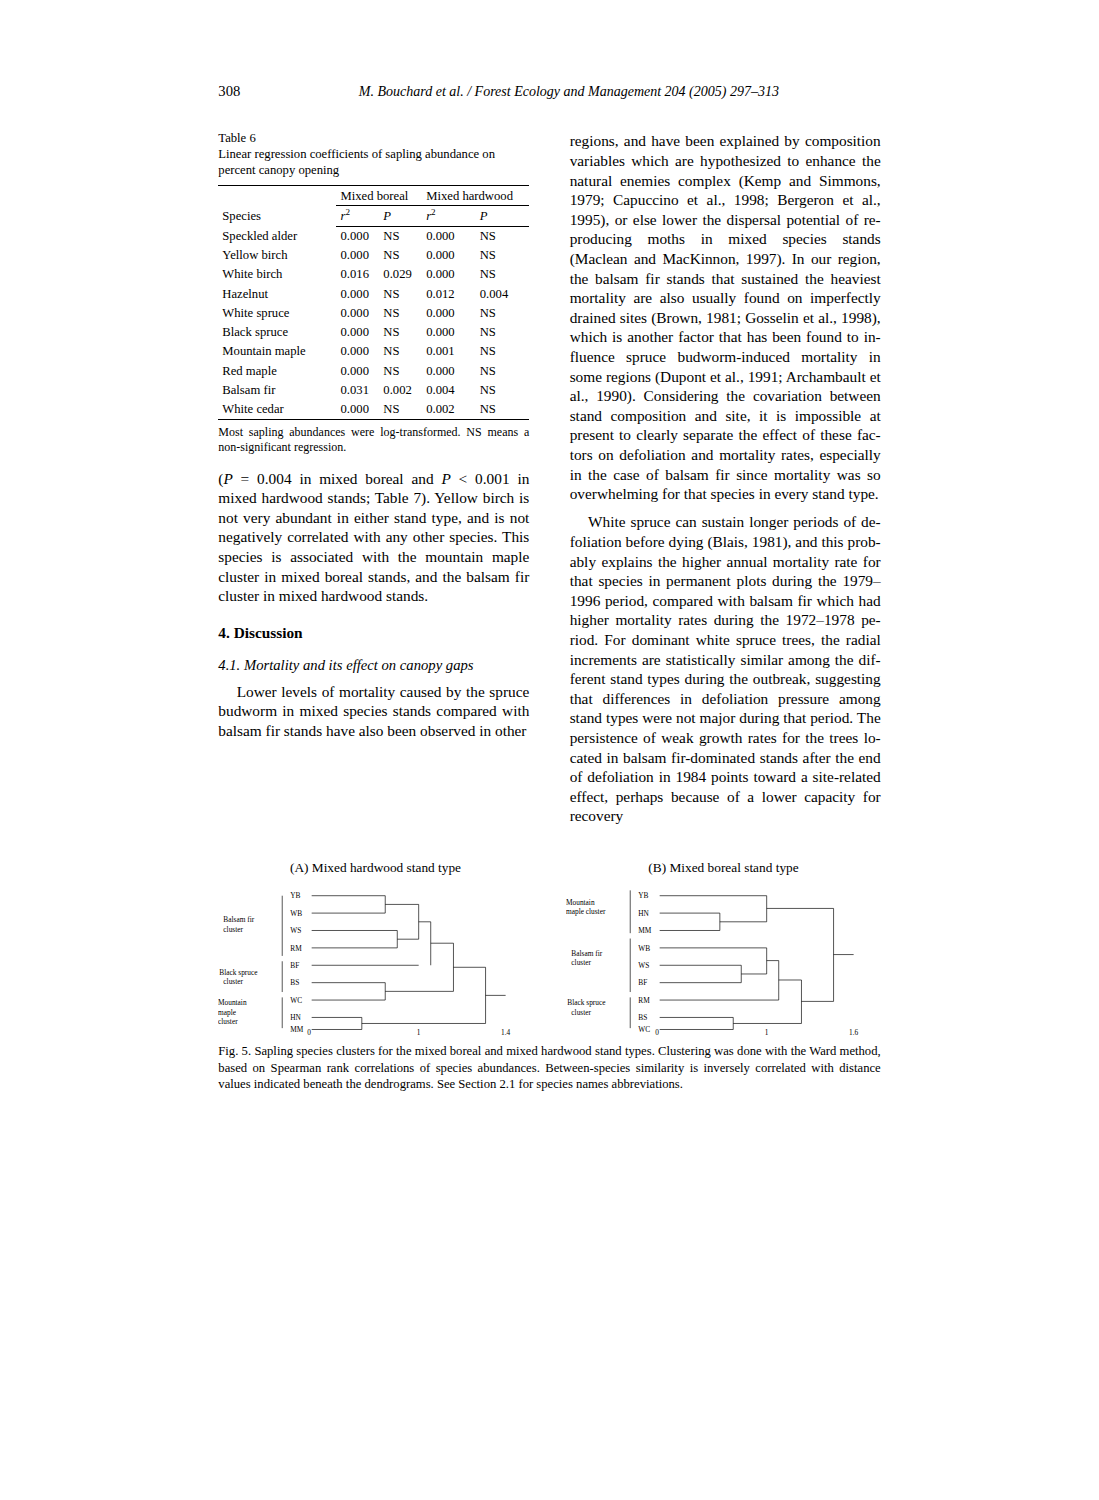308
M. Bouchard et al. / Forest Ecology and Management 204 (2005) 297–313
Table 6 Linear regression coefficients of sapling abundance on percent canopy opening
| Species | Mixed boreal | Mixed hardwood |
| --- | --- | --- |
| r 2 | P | r 2 | P |
| Speckled alder | 0.000 | NS | 0.000 | NS |
| Yellow birch | 0.000 | NS | 0.000 | NS |
| White birch | 0.016 | 0.029 | 0.000 | NS |
| Hazelnut | 0.000 | NS | 0.012 | 0.004 |
| White spruce | 0.000 | NS | 0.000 | NS |
| Black spruce | 0.000 | NS | 0.000 | NS |
| Mountain maple | 0.000 | NS | 0.001 | NS |
| Red maple | 0.000 | NS | 0.000 | NS |
| Balsam fir | 0.031 | 0.002 | 0.004 | NS |
| White cedar | 0.000 | NS | 0.002 | NS |
Most sapling abundances were log-transformed. NS means a non-significant regression.
(P = 0.004 in mixed boreal and P < 0.001 in mixed hardwood stands; Table 7). Yellow birch is not very abundant in either stand type, and is not negatively correlated with any other species. This species is associated with the mountain maple cluster in mixed boreal stands, and the balsam fir cluster in mixed hardwood stands.
4. Discussion
4.1. Mortality and its effect on canopy gaps
Lower levels of mortality caused by the spruce budworm in mixed species stands compared with balsam fir stands have also been observed in other
regions, and have been explained by composition variables which are hypothesized to enhance the natural enemies complex (Kemp and Simmons, 1979; Capuccino et al., 1998; Bergeron et al., 1995), or else lower the dispersal potential of reproducing moths in mixed species stands (Maclean and MacKinnon, 1997). In our region, the balsam fir stands that sustained the heaviest mortality are also usually found on imperfectly drained sites (Brown, 1981; Gosselin et al., 1998), which is another factor that has been found to influence spruce budworm-induced mortality in some regions (Dupont et al., 1991; Archambault et al., 1990). Considering the covariation between stand composition and site, it is impossible at present to clearly separate the effect of these factors on defoliation and mortality rates, especially in the case of balsam fir since mortality was so overwhelming for that species in every stand type.
White spruce can sustain longer periods of defoliation before dying (Blais, 1981), and this probably explains the higher annual mortality rate for that species in permanent plots during the 1979–1996 period, compared with balsam fir which had higher mortality rates during the 1972–1978 period. For dominant white spruce trees, the radial increments are statistically similar among the different stand types during the outbreak, suggesting that differences in defoliation pressure among stand types were not major during that period. The persistence of weak growth rates for the trees located in balsam fir-dominated stands after the end of defoliation in 1984 points toward a site-related effect, perhaps because of a lower capacity for recovery
(A) Mixed hardwood stand type
Balsam fir cluster Black spruce cluster Mountain maple cluster YB WB WS RM BF BS WC HN MM 0 1 1.4
(B) Mixed boreal stand type
Mountain maple cluster Balsam fir cluster Black spruce cluster YB HN MM WB WS BF RM BS WC 0 1 1.6
Fig. 5. Sapling species clusters for the mixed boreal and mixed hardwood stand types. Clustering was done with the Ward method, based on Spearman rank correlations of species abundances. Between-species similarity is inversely correlated with distance values indicated beneath the dendrograms. See Section 2.1 for species names abbreviations.